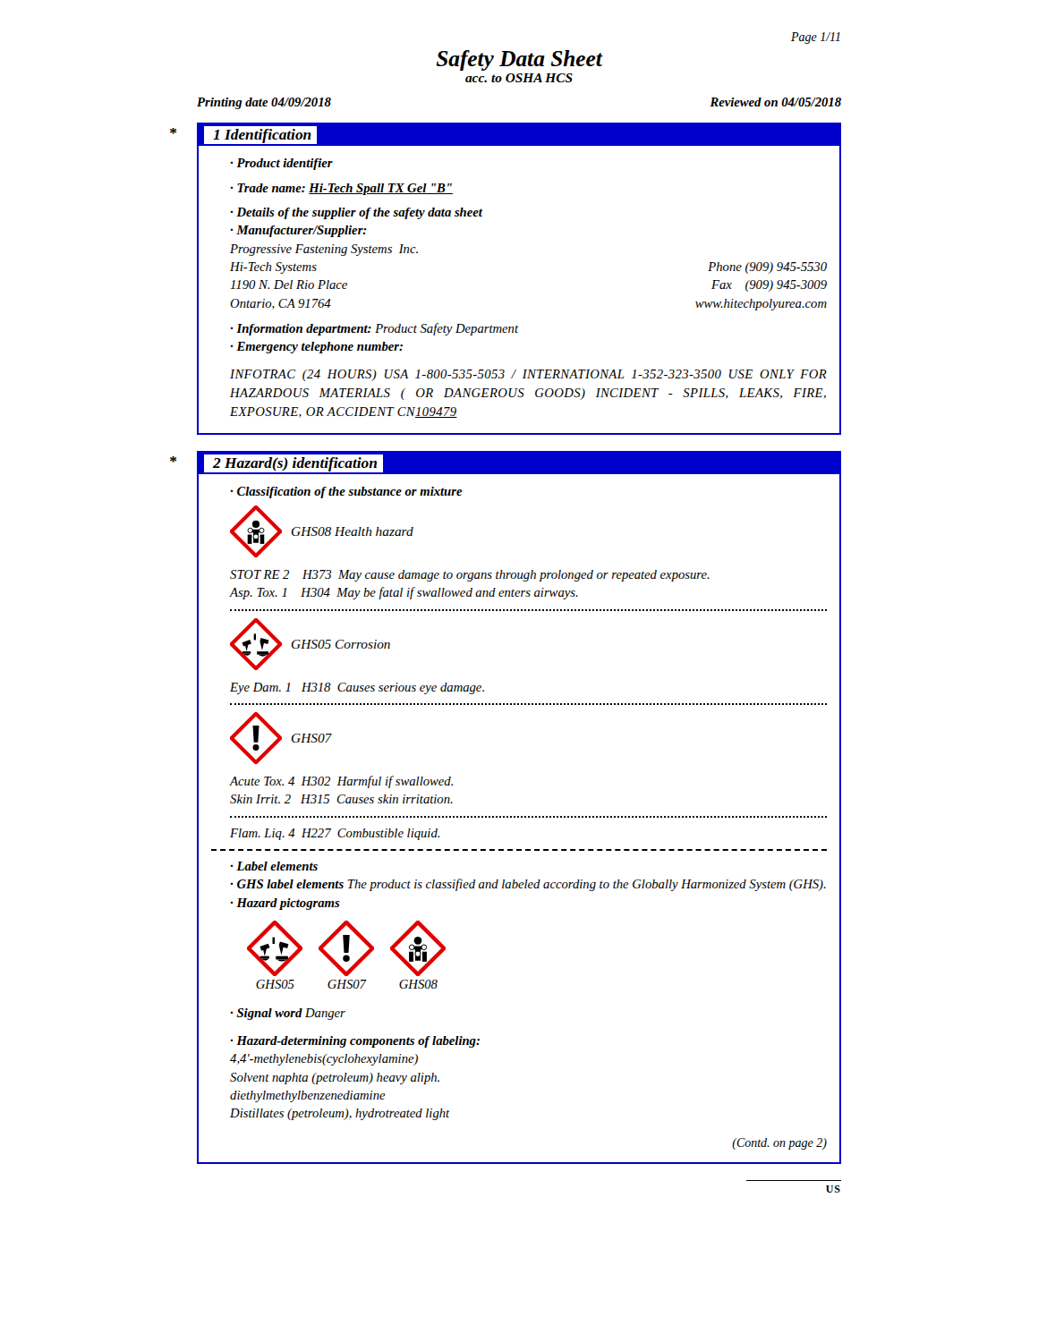Page 1/11
Safety Data Sheet
acc. to OSHA HCS
Printing date 04/09/2018 Reviewed on 04/05/2018
*
1 Identification
· Product identifier
· Trade name: Hi-Tech Spall TX Gel "B"
· Details of the supplier of the safety data sheet
· Manufacturer/Supplier:
Progressive Fastening Systems Inc.
Hi-Tech Systems
1190 N. Del Rio Place
Ontario, CA 91764
Phone (909) 945-5530
Fax (909) 945-3009
www.hitechpolyurea.com
· Information department: Product Safety Department
· Emergency telephone number:
INFOTRAC (24 HOURS) USA 1-800-535-5053 / INTERNATIONAL 1-352-323-3500 USE ONLY FOR HAZARDOUS MATERIALS ( OR DANGEROUS GOODS) INCIDENT - SPILLS, LEAKS, FIRE, EXPOSURE, OR ACCIDENT CN109479
*
2 Hazard(s) identification
· Classification of the substance or mixture
GHS08 Health hazard
STOT RE 2 H373 May cause damage to organs through prolonged or repeated exposure.
Asp. Tox. 1 H304 May be fatal if swallowed and enters airways.
GHS05 Corrosion
Eye Dam. 1 H318 Causes serious eye damage.
GHS07
Acute Tox. 4 H302 Harmful if swallowed.
Skin Irrit. 2 H315 Causes skin irritation.
Flam. Liq. 4 H227 Combustible liquid.
· Label elements
· GHS label elements The product is classified and labeled according to the Globally Harmonized System (GHS).
· Hazard pictograms
GHS05
GHS07
GHS08
· Signal word Danger
· Hazard-determining components of labeling:
4,4'-methylenebis(cyclohexylamine)
Solvent naphta (petroleum) heavy aliph.
diethylmethylbenzenediamine
Distillates (petroleum), hydrotreated light
(Contd. on page 2)
US